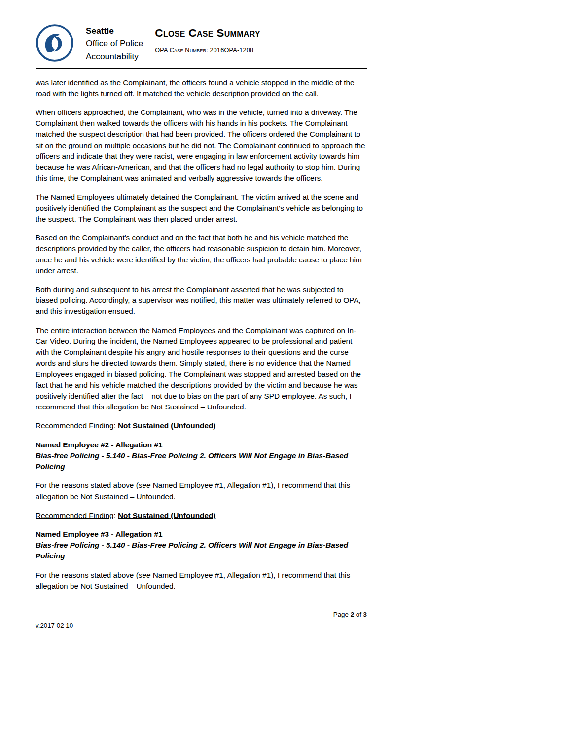Seattle
Office of Police
Accountability
Close Case Summary
OPA Case Number: 2016OPA-1208
was later identified as the Complainant, the officers found a vehicle stopped in the middle of the road with the lights turned off. It matched the vehicle description provided on the call.
When officers approached, the Complainant, who was in the vehicle, turned into a driveway. The Complainant then walked towards the officers with his hands in his pockets. The Complainant matched the suspect description that had been provided. The officers ordered the Complainant to sit on the ground on multiple occasions but he did not. The Complainant continued to approach the officers and indicate that they were racist, were engaging in law enforcement activity towards him because he was African-American, and that the officers had no legal authority to stop him. During this time, the Complainant was animated and verbally aggressive towards the officers.
The Named Employees ultimately detained the Complainant. The victim arrived at the scene and positively identified the Complainant as the suspect and the Complainant's vehicle as belonging to the suspect. The Complainant was then placed under arrest.
Based on the Complainant's conduct and on the fact that both he and his vehicle matched the descriptions provided by the caller, the officers had reasonable suspicion to detain him. Moreover, once he and his vehicle were identified by the victim, the officers had probable cause to place him under arrest.
Both during and subsequent to his arrest the Complainant asserted that he was subjected to biased policing. Accordingly, a supervisor was notified, this matter was ultimately referred to OPA, and this investigation ensued.
The entire interaction between the Named Employees and the Complainant was captured on In-Car Video. During the incident, the Named Employees appeared to be professional and patient with the Complainant despite his angry and hostile responses to their questions and the curse words and slurs he directed towards them. Simply stated, there is no evidence that the Named Employees engaged in biased policing. The Complainant was stopped and arrested based on the fact that he and his vehicle matched the descriptions provided by the victim and because he was positively identified after the fact – not due to bias on the part of any SPD employee. As such, I recommend that this allegation be Not Sustained – Unfounded.
Recommended Finding: Not Sustained (Unfounded)
Named Employee #2 - Allegation #1
Bias-free Policing - 5.140 - Bias-Free Policing 2. Officers Will Not Engage in Bias-Based Policing
For the reasons stated above (see Named Employee #1, Allegation #1), I recommend that this allegation be Not Sustained – Unfounded.
Recommended Finding: Not Sustained (Unfounded)
Named Employee #3 - Allegation #1
Bias-free Policing - 5.140 - Bias-Free Policing 2. Officers Will Not Engage in Bias-Based Policing
For the reasons stated above (see Named Employee #1, Allegation #1), I recommend that this allegation be Not Sustained – Unfounded.
Page 2 of 3
v.2017 02 10